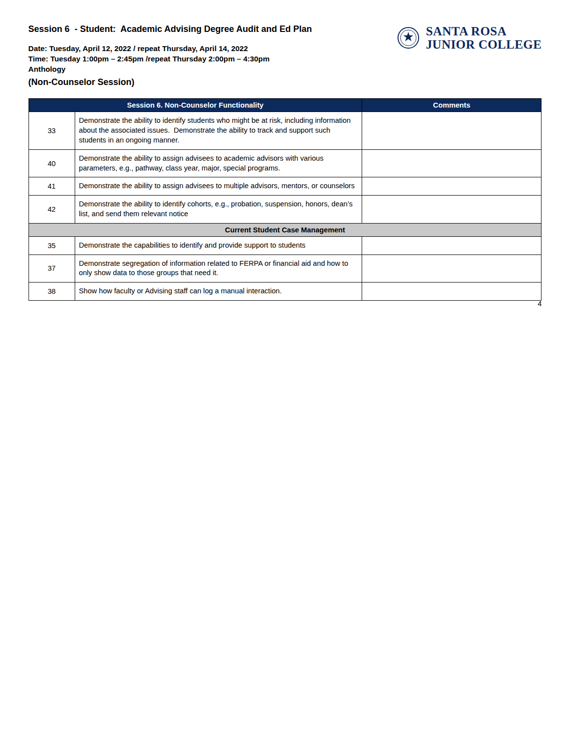Session 6 - Student: Academic Advising Degree Audit and Ed Plan
Date: Tuesday, April 12, 2022 / repeat Thursday, April 14, 2022
Time: Tuesday 1:00pm – 2:45pm /repeat Thursday 2:00pm – 4:30pm
Anthology
(Non-Counselor Session)
SANTA ROSA JUNIOR COLLEGE
| Session 6. Non-Counselor Functionality | Comments |
| --- | --- |
| 33 | Demonstrate the ability to identify students who might be at risk, including information about the associated issues. Demonstrate the ability to track and support such students in an ongoing manner. | |
| 40 | Demonstrate the ability to assign advisees to academic advisors with various parameters, e.g., pathway, class year, major, special programs. | |
| 41 | Demonstrate the ability to assign advisees to multiple advisors, mentors, or counselors | |
| 42 | Demonstrate the ability to identify cohorts, e.g., probation, suspension, honors, dean’s list, and send them relevant notice | |
| Current Student Case Management |
| 35 | Demonstrate the capabilities to identify and provide support to students | |
| 37 | Demonstrate segregation of information related to FERPA or financial aid and how to only show data to those groups that need it. | |
| 38 | Show how faculty or Advising staff can log a manual interaction. | |
4